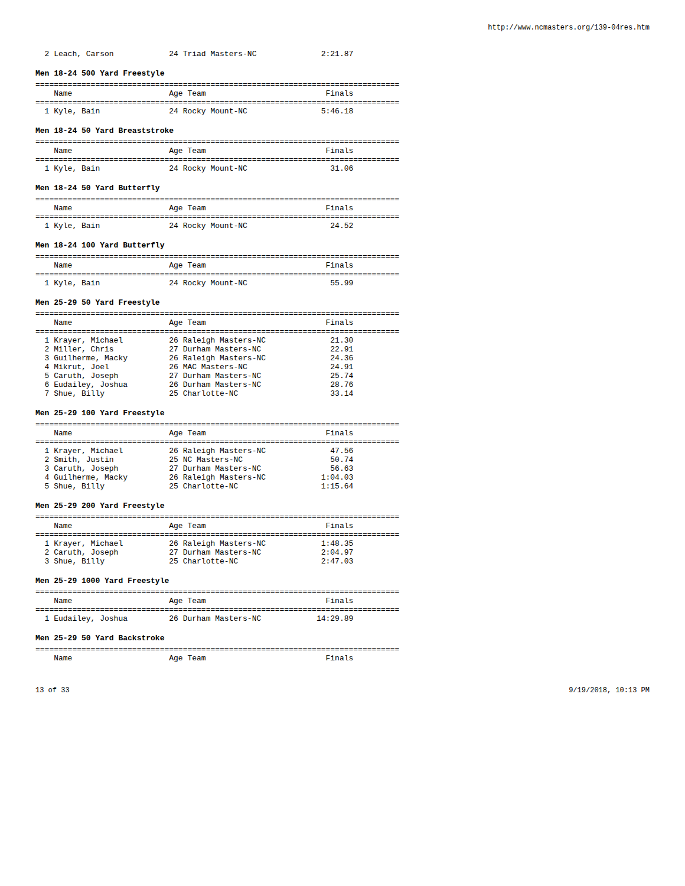http://www.ncmasters.org/139-04res.htm
  2 Leach, Carson            24 Triad Masters-NC              2:21.87
Men 18-24 500 Yard Freestyle
===============================================================================
    Name                     Age Team                          Finals
===============================================================================
  1 Kyle, Bain               24 Rocky Mount-NC                5:46.18
Men 18-24 50 Yard Breaststroke
===============================================================================
    Name                     Age Team                          Finals
===============================================================================
  1 Kyle, Bain               24 Rocky Mount-NC                  31.06
Men 18-24 50 Yard Butterfly
===============================================================================
    Name                     Age Team                          Finals
===============================================================================
  1 Kyle, Bain               24 Rocky Mount-NC                  24.52
Men 18-24 100 Yard Butterfly
===============================================================================
    Name                     Age Team                          Finals
===============================================================================
  1 Kyle, Bain               24 Rocky Mount-NC                  55.99
Men 25-29 50 Yard Freestyle
===============================================================================
    Name                     Age Team                          Finals
===============================================================================
  1 Krayer, Michael          26 Raleigh Masters-NC              21.30
  2 Miller, Chris            27 Durham Masters-NC               22.91
  3 Guilherme, Macky         26 Raleigh Masters-NC              24.36
  4 Mikrut, Joel             26 MAC Masters-NC                  24.91
  5 Caruth, Joseph           27 Durham Masters-NC               25.74
  6 Eudailey, Joshua         26 Durham Masters-NC               28.76
  7 Shue, Billy              25 Charlotte-NC                    33.14
Men 25-29 100 Yard Freestyle
===============================================================================
    Name                     Age Team                          Finals
===============================================================================
  1 Krayer, Michael          26 Raleigh Masters-NC              47.56
  2 Smith, Justin            25 NC Masters-NC                   50.74
  3 Caruth, Joseph           27 Durham Masters-NC               56.63
  4 Guilherme, Macky         26 Raleigh Masters-NC            1:04.03
  5 Shue, Billy              25 Charlotte-NC                  1:15.64
Men 25-29 200 Yard Freestyle
===============================================================================
    Name                     Age Team                          Finals
===============================================================================
  1 Krayer, Michael          26 Raleigh Masters-NC            1:48.35
  2 Caruth, Joseph           27 Durham Masters-NC             2:04.97
  3 Shue, Billy              25 Charlotte-NC                  2:47.03
Men 25-29 1000 Yard Freestyle
===============================================================================
    Name                     Age Team                          Finals
===============================================================================
  1 Eudailey, Joshua         26 Durham Masters-NC            14:29.89
Men 25-29 50 Yard Backstroke
===============================================================================
    Name                     Age Team                          Finals
13 of 33 9/19/2018, 10:13 PM